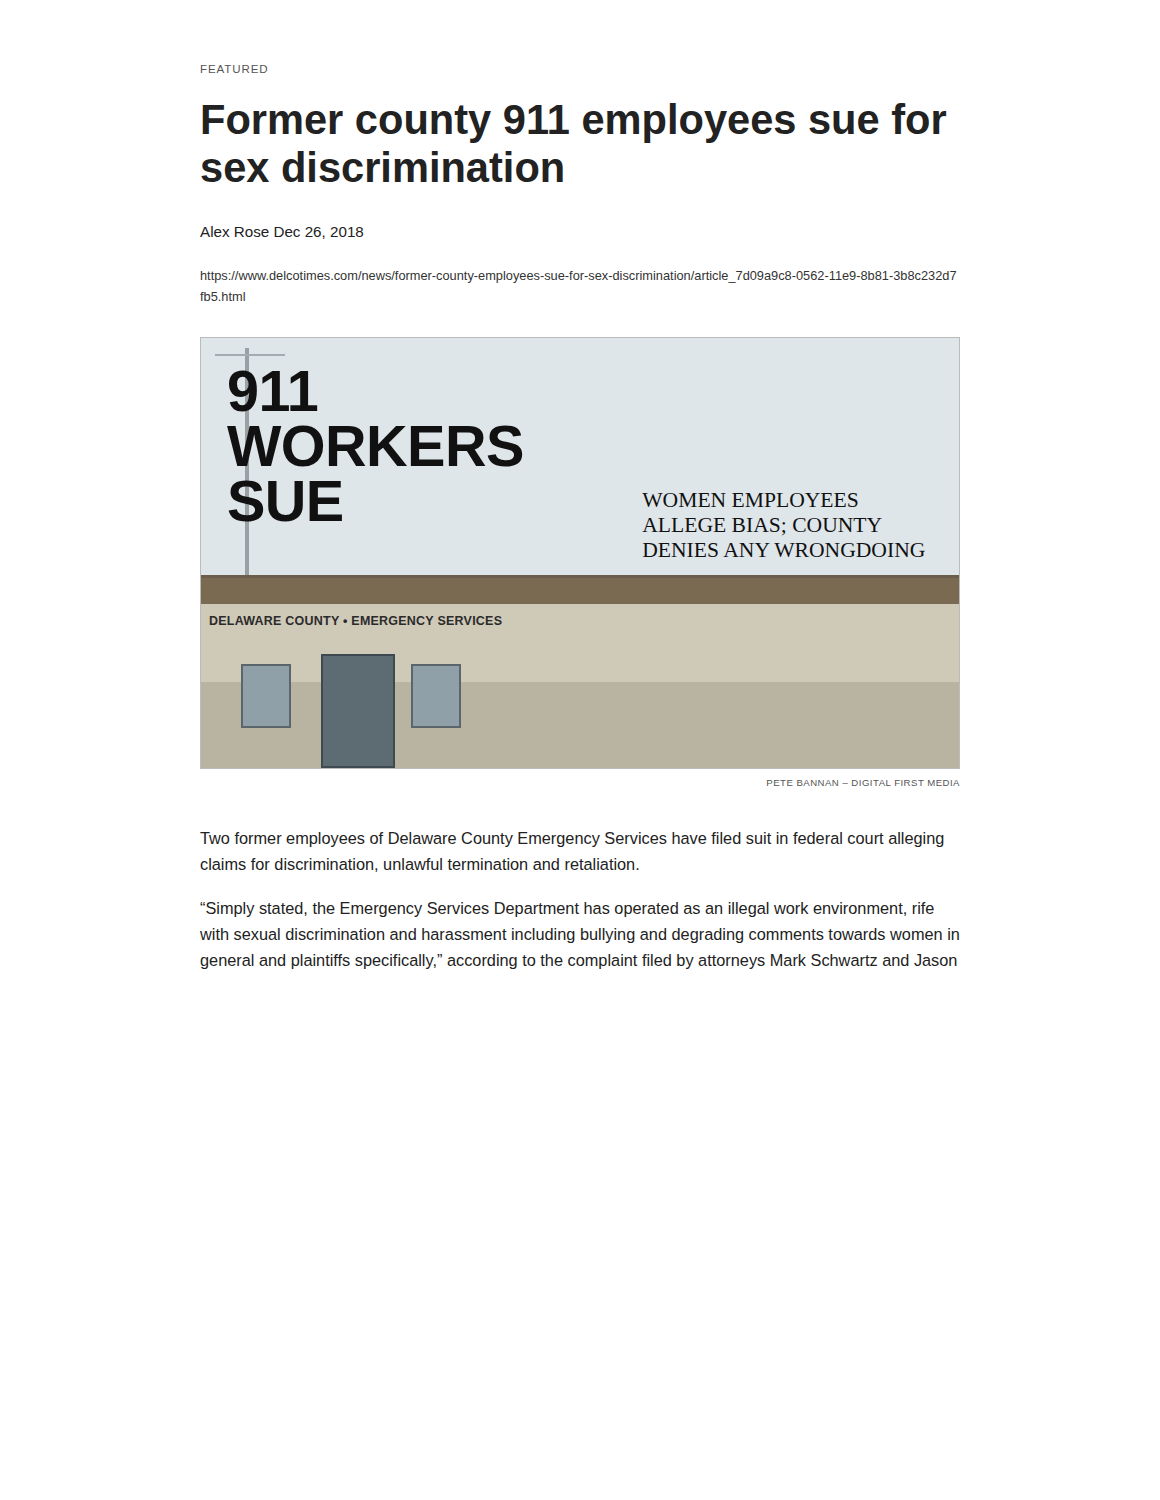FEATURED
Former county 911 employees sue for sex discrimination
Alex Rose Dec 26, 2018
https://www.delcotimes.com/news/former-county-employees-sue-for-sex-discrimination/article_7d09a9c8-0562-11e9-8b81-3b8c232d7fb5.html
911
Workers
Sue
Women employees allege bias; county denies any wrongdoing
The Delaware County 911 Center in Middletown.
Page 3
DELAWARE COUNTY • EMERGENCY SERVICES
PETE BANNAN – DIGITAL FIRST MEDIA
Two former employees of Delaware County Emergency Services have filed suit in federal court alleging claims for discrimination, unlawful termination and retaliation.
“Simply stated, the Emergency Services Department has operated as an illegal work environment, rife with sexual discrimination and harassment including bullying and degrading comments towards women in general and plaintiffs specifically,” according to the complaint filed by attorneys Mark Schwartz and Jason